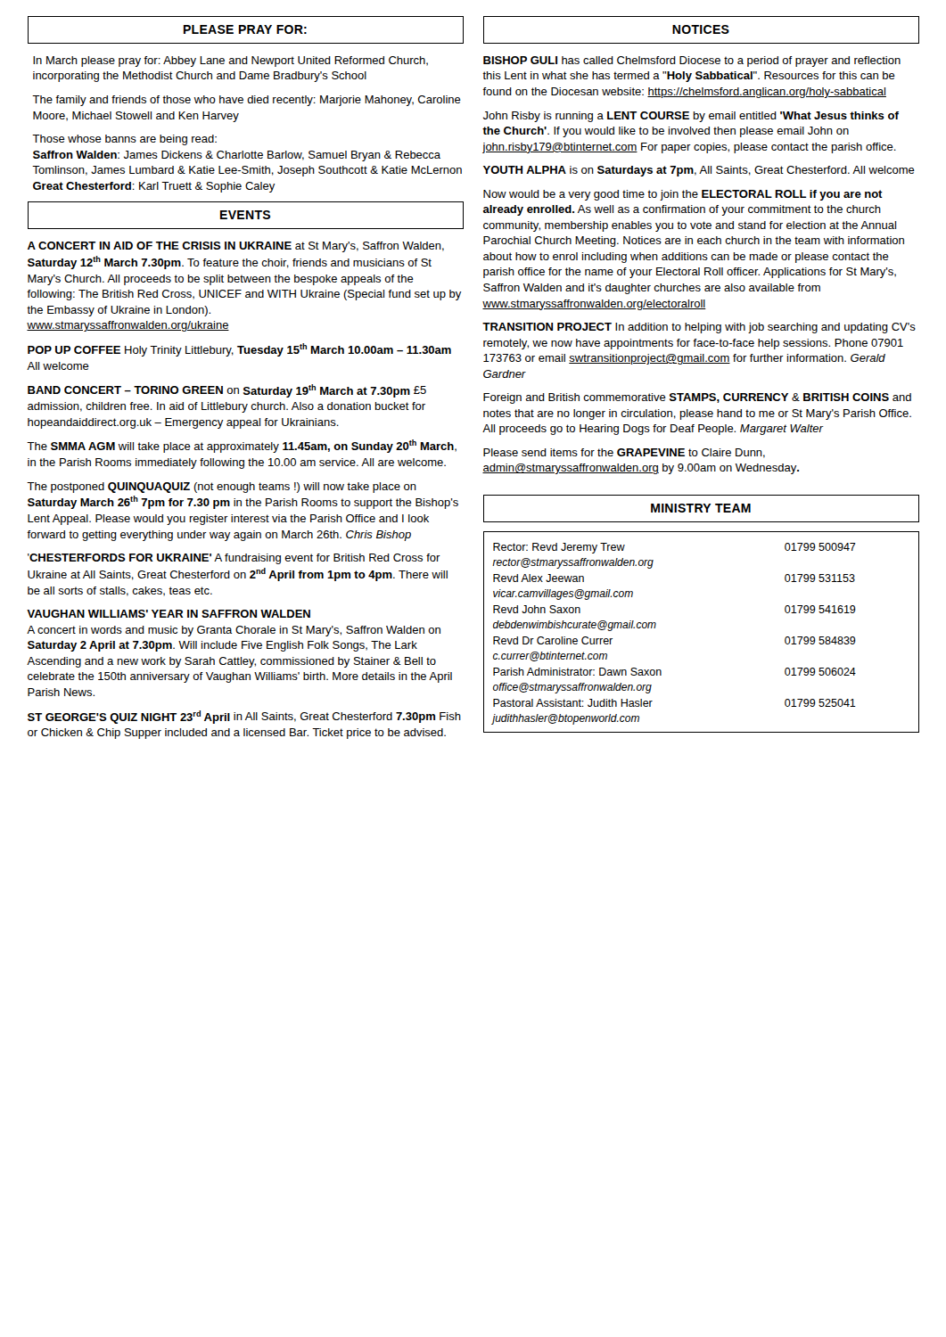PLEASE PRAY FOR:
In March please pray for: Abbey Lane and Newport United Reformed Church, incorporating the Methodist Church and Dame Bradbury's School
The family and friends of those who have died recently: Marjorie Mahoney, Caroline Moore, Michael Stowell and Ken Harvey
Those whose banns are being read:
Saffron Walden: James Dickens & Charlotte Barlow, Samuel Bryan & Rebecca Tomlinson, James Lumbard & Katie Lee-Smith, Joseph Southcott & Katie McLernon
Great Chesterford: Karl Truett & Sophie Caley
EVENTS
A CONCERT IN AID OF THE CRISIS IN UKRAINE at St Mary's, Saffron Walden, Saturday 12th March 7.30pm. To feature the choir, friends and musicians of St Mary's Church. All proceeds to be split between the bespoke appeals of the following: The British Red Cross, UNICEF and WITH Ukraine (Special fund set up by the Embassy of Ukraine in London).
www.stmaryssaffronwalden.org/ukraine
POP UP COFFEE Holy Trinity Littlebury, Tuesday 15th March 10.00am – 11.30am All welcome
BAND CONCERT – TORINO GREEN on Saturday 19th March at 7.30pm £5 admission, children free. In aid of Littlebury church. Also a donation bucket for hopeandaiddirect.org.uk – Emergency appeal for Ukrainians.
The SMMA AGM will take place at approximately 11.45am, on Sunday 20th March, in the Parish Rooms immediately following the 10.00 am service. All are welcome.
The postponed QUINQUAQUIZ (not enough teams !) will now take place on Saturday March 26th 7pm for 7.30 pm in the Parish Rooms to support the Bishop's Lent Appeal. Please would you register interest via the Parish Office and I look forward to getting everything under way again on March 26th. Chris Bishop
'CHESTERFORDS FOR UKRAINE' A fundraising event for British Red Cross for Ukraine at All Saints, Great Chesterford on 2nd April from 1pm to 4pm. There will be all sorts of stalls, cakes, teas etc.
VAUGHAN WILLIAMS' YEAR IN SAFFRON WALDEN
A concert in words and music by Granta Chorale in St Mary's, Saffron Walden on Saturday 2 April at 7.30pm. Will include Five English Folk Songs, The Lark Ascending and a new work by Sarah Cattley, commissioned by Stainer & Bell to celebrate the 150th anniversary of Vaughan Williams' birth. More details in the April Parish News.
ST GEORGE'S QUIZ NIGHT 23rd April in All Saints, Great Chesterford 7.30pm Fish or Chicken & Chip Supper included and a licensed Bar. Ticket price to be advised.
NOTICES
BISHOP GULI has called Chelmsford Diocese to a period of prayer and reflection this Lent in what she has termed a "Holy Sabbatical". Resources for this can be found on the Diocesan website: https://chelmsford.anglican.org/holy-sabbatical
John Risby is running a LENT COURSE by email entitled 'What Jesus thinks of the Church'. If you would like to be involved then please email John on john.risby179@btinternet.com For paper copies, please contact the parish office.
YOUTH ALPHA is on Saturdays at 7pm, All Saints, Great Chesterford. All welcome
Now would be a very good time to join the ELECTORAL ROLL if you are not already enrolled. As well as a confirmation of your commitment to the church community, membership enables you to vote and stand for election at the Annual Parochial Church Meeting. Notices are in each church in the team with information about how to enrol including when additions can be made or please contact the parish office for the name of your Electoral Roll officer. Applications for St Mary's, Saffron Walden and it's daughter churches are also available from www.stmaryssaffronwalden.org/electoralroll
TRANSITION PROJECT In addition to helping with job searching and updating CV's remotely, we now have appointments for face-to-face help sessions. Phone 07901 173763 or email swtransitionproject@gmail.com for further information. Gerald Gardner
Foreign and British commemorative STAMPS, CURRENCY & BRITISH COINS and notes that are no longer in circulation, please hand to me or St Mary's Parish Office. All proceeds go to Hearing Dogs for Deaf People. Margaret Walter
Please send items for the GRAPEVINE to Claire Dunn, admin@stmaryssaffronwalden.org by 9.00am on Wednesday.
MINISTRY TEAM
| Rector: Revd Jeremy Trew rector@stmaryssaffronwalden.org | 01799 500947 |
| Revd Alex Jeewan vicar.camvillages@gmail.com | 01799 531153 |
| Revd John Saxon debdenwimbishcurate@gmail.com | 01799 541619 |
| Revd Dr Caroline Currer c.currer@btinternet.com | 01799 584839 |
| Parish Administrator: Dawn Saxon office@stmaryssaffronwalden.org | 01799 506024 |
| Pastoral Assistant: Judith Hasler judithhasler@btopenworld.com | 01799 525041 |